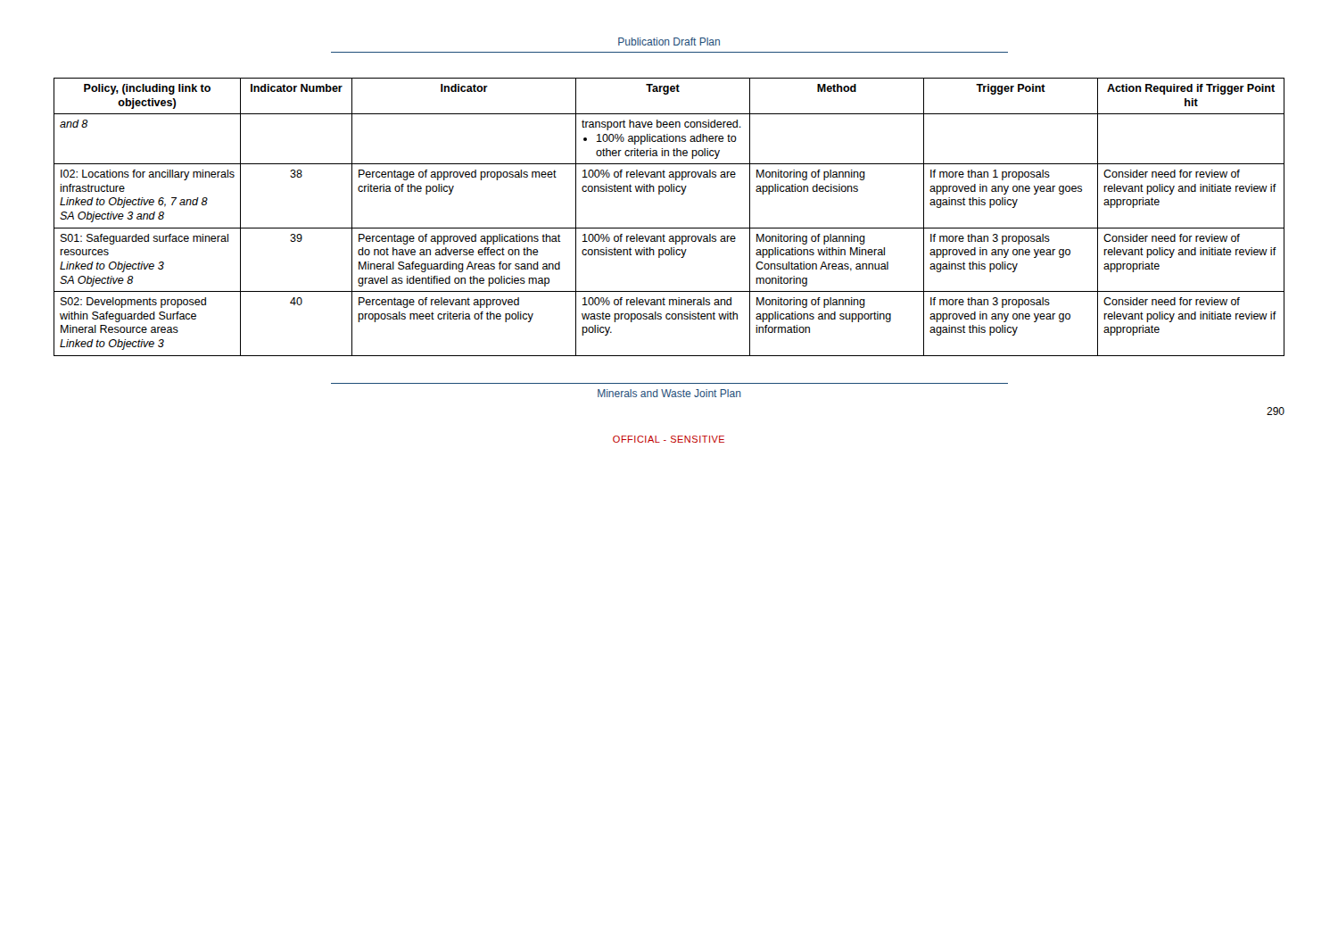Publication Draft Plan
| Policy, (including link to objectives) | Indicator Number | Indicator | Target | Method | Trigger Point | Action Required if Trigger Point hit |
| --- | --- | --- | --- | --- | --- | --- |
| and 8 | | | transport have been considered. 100% applications adhere to other criteria in the policy | | | |
| I02: Locations for ancillary minerals infrastructure Linked to Objective 6, 7 and 8 SA Objective 3 and 8 | 38 | Percentage of approved proposals meet criteria of the policy | 100% of relevant approvals are consistent with policy | Monitoring of planning application decisions | If more than 1 proposals approved in any one year goes against this policy | Consider need for review of relevant policy and initiate review if appropriate |
| S01: Safeguarded surface mineral resources Linked to Objective 3 SA Objective 8 | 39 | Percentage of approved applications that do not have an adverse effect on the Mineral Safeguarding Areas for sand and gravel as identified on the policies map | 100% of relevant approvals are consistent with policy | Monitoring of planning applications within Mineral Consultation Areas, annual monitoring | If more than 3 proposals approved in any one year go against this policy | Consider need for review of relevant policy and initiate review if appropriate |
| S02: Developments proposed within Safeguarded Surface Mineral Resource areas Linked to Objective 3 | 40 | Percentage of relevant approved proposals meet criteria of the policy | 100% of relevant minerals and waste proposals consistent with policy. | Monitoring of planning applications and supporting information | If more than 3 proposals approved in any one year go against this policy | Consider need for review of relevant policy and initiate review if appropriate |
Minerals and Waste Joint Plan
290
OFFICIAL - SENSITIVE